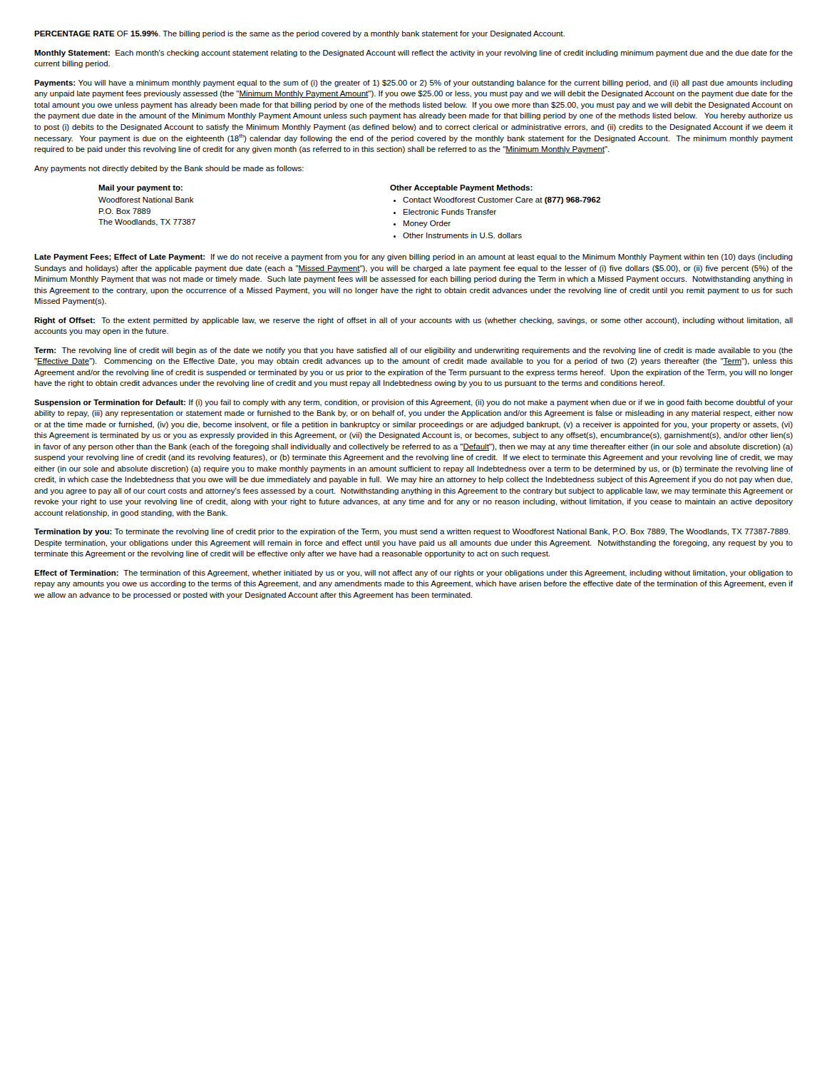PERCENTAGE RATE OF 15.99%. The billing period is the same as the period covered by a monthly bank statement for your Designated Account.
Monthly Statement: Each month's checking account statement relating to the Designated Account will reflect the activity in your revolving line of credit including minimum payment due and the due date for the current billing period.
Payments: You will have a minimum monthly payment equal to the sum of (i) the greater of 1) $25.00 or 2) 5% of your outstanding balance for the current billing period, and (ii) all past due amounts including any unpaid late payment fees previously assessed (the "Minimum Monthly Payment Amount"). If you owe $25.00 or less, you must pay and we will debit the Designated Account on the payment due date for the total amount you owe unless payment has already been made for that billing period by one of the methods listed below. If you owe more than $25.00, you must pay and we will debit the Designated Account on the payment due date in the amount of the Minimum Monthly Payment Amount unless such payment has already been made for that billing period by one of the methods listed below. You hereby authorize us to post (i) debits to the Designated Account to satisfy the Minimum Monthly Payment (as defined below) and to correct clerical or administrative errors, and (ii) credits to the Designated Account if we deem it necessary. Your payment is due on the eighteenth (18th) calendar day following the end of the period covered by the monthly bank statement for the Designated Account. The minimum monthly payment required to be paid under this revolving line of credit for any given month (as referred to in this section) shall be referred to as the "Minimum Monthly Payment".
Any payments not directly debited by the Bank should be made as follows:
| Mail your payment to: Woodforest National Bank P.O. Box 7889 The Woodlands, TX 77387 | Other Acceptable Payment Methods: Contact Woodforest Customer Care at (877) 968-7962 Electronic Funds Transfer Money Order Other Instruments in U.S. dollars |
Late Payment Fees; Effect of Late Payment: If we do not receive a payment from you for any given billing period in an amount at least equal to the Minimum Monthly Payment within ten (10) days (including Sundays and holidays) after the applicable payment due date (each a "Missed Payment"), you will be charged a late payment fee equal to the lesser of (i) five dollars ($5.00), or (ii) five percent (5%) of the Minimum Monthly Payment that was not made or timely made. Such late payment fees will be assessed for each billing period during the Term in which a Missed Payment occurs. Notwithstanding anything in this Agreement to the contrary, upon the occurrence of a Missed Payment, you will no longer have the right to obtain credit advances under the revolving line of credit until you remit payment to us for such Missed Payment(s).
Right of Offset: To the extent permitted by applicable law, we reserve the right of offset in all of your accounts with us (whether checking, savings, or some other account), including without limitation, all accounts you may open in the future.
Term: The revolving line of credit will begin as of the date we notify you that you have satisfied all of our eligibility and underwriting requirements and the revolving line of credit is made available to you (the "Effective Date"). Commencing on the Effective Date, you may obtain credit advances up to the amount of credit made available to you for a period of two (2) years thereafter (the "Term"), unless this Agreement and/or the revolving line of credit is suspended or terminated by you or us prior to the expiration of the Term pursuant to the express terms hereof. Upon the expiration of the Term, you will no longer have the right to obtain credit advances under the revolving line of credit and you must repay all Indebtedness owing by you to us pursuant to the terms and conditions hereof.
Suspension or Termination for Default: If (i) you fail to comply with any term, condition, or provision of this Agreement, (ii) you do not make a payment when due or if we in good faith become doubtful of your ability to repay, (iii) any representation or statement made or furnished to the Bank by, or on behalf of, you under the Application and/or this Agreement is false or misleading in any material respect, either now or at the time made or furnished, (iv) you die, become insolvent, or file a petition in bankruptcy or similar proceedings or are adjudged bankrupt, (v) a receiver is appointed for you, your property or assets, (vi) this Agreement is terminated by us or you as expressly provided in this Agreement, or (vii) the Designated Account is, or becomes, subject to any offset(s), encumbrance(s), garnishment(s), and/or other lien(s) in favor of any person other than the Bank (each of the foregoing shall individually and collectively be referred to as a "Default"), then we may at any time thereafter either (in our sole and absolute discretion) (a) suspend your revolving line of credit (and its revolving features), or (b) terminate this Agreement and the revolving line of credit. If we elect to terminate this Agreement and your revolving line of credit, we may either (in our sole and absolute discretion) (a) require you to make monthly payments in an amount sufficient to repay all Indebtedness over a term to be determined by us, or (b) terminate the revolving line of credit, in which case the Indebtedness that you owe will be due immediately and payable in full. We may hire an attorney to help collect the Indebtedness subject of this Agreement if you do not pay when due, and you agree to pay all of our court costs and attorney's fees assessed by a court. Notwithstanding anything in this Agreement to the contrary but subject to applicable law, we may terminate this Agreement or revoke your right to use your revolving line of credit, along with your right to future advances, at any time and for any or no reason including, without limitation, if you cease to maintain an active depository account relationship, in good standing, with the Bank.
Termination by you: To terminate the revolving line of credit prior to the expiration of the Term, you must send a written request to Woodforest National Bank, P.O. Box 7889, The Woodlands, TX 77387-7889. Despite termination, your obligations under this Agreement will remain in force and effect until you have paid us all amounts due under this Agreement. Notwithstanding the foregoing, any request by you to terminate this Agreement or the revolving line of credit will be effective only after we have had a reasonable opportunity to act on such request.
Effect of Termination: The termination of this Agreement, whether initiated by us or you, will not affect any of our rights or your obligations under this Agreement, including without limitation, your obligation to repay any amounts you owe us according to the terms of this Agreement, and any amendments made to this Agreement, which have arisen before the effective date of the termination of this Agreement, even if we allow an advance to be processed or posted with your Designated Account after this Agreement has been terminated.